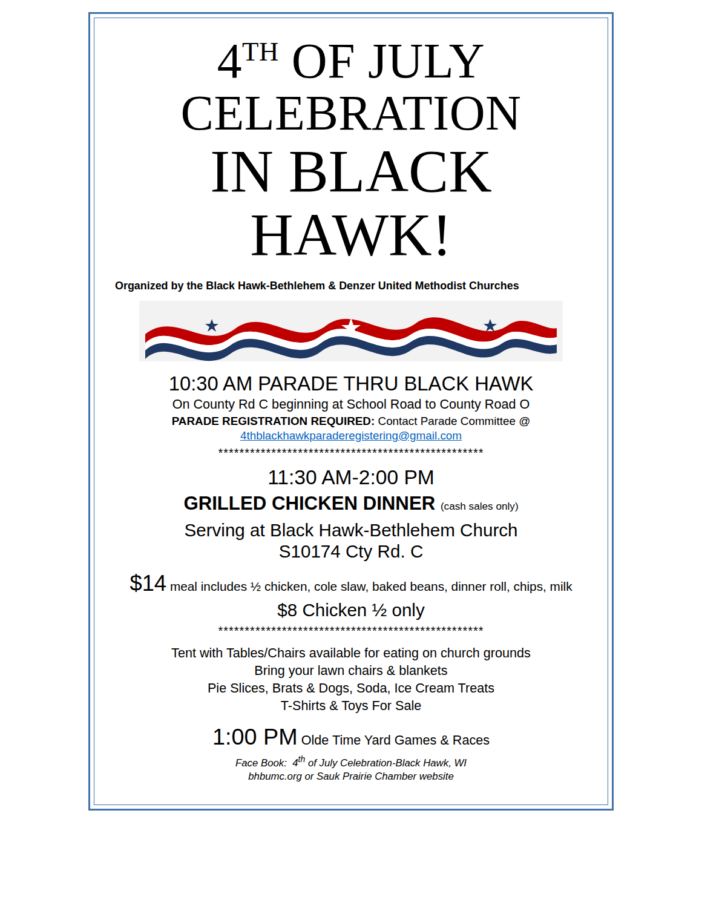4TH OF JULY CELEBRATION IN BLACK HAWK!
Organized by the Black Hawk-Bethlehem & Denzer United Methodist Churches
10:30 AM PARADE THRU BLACK HAWK
On County Rd C beginning at School Road to County Road O
PARADE REGISTRATION REQUIRED: Contact Parade Committee @
4thblackhawkparaderegistering@gmail.com
**************************************************
11:30 AM-2:00 PM
GRILLED CHICKEN DINNER (cash sales only)
Serving at Black Hawk-Bethlehem Church
S10174 Cty Rd. C
$14 meal includes ½ chicken, cole slaw, baked beans, dinner roll, chips, milk
$8 Chicken ½ only
**************************************************
Tent with Tables/Chairs available for eating on church grounds
Bring your lawn chairs & blankets
Pie Slices, Brats & Dogs, Soda, Ice Cream Treats
T-Shirts & Toys For Sale
1:00 PM Olde Time Yard Games & Races
Face Book: 4th of July Celebration-Black Hawk, WI
bhbumc.org or Sauk Prairie Chamber website